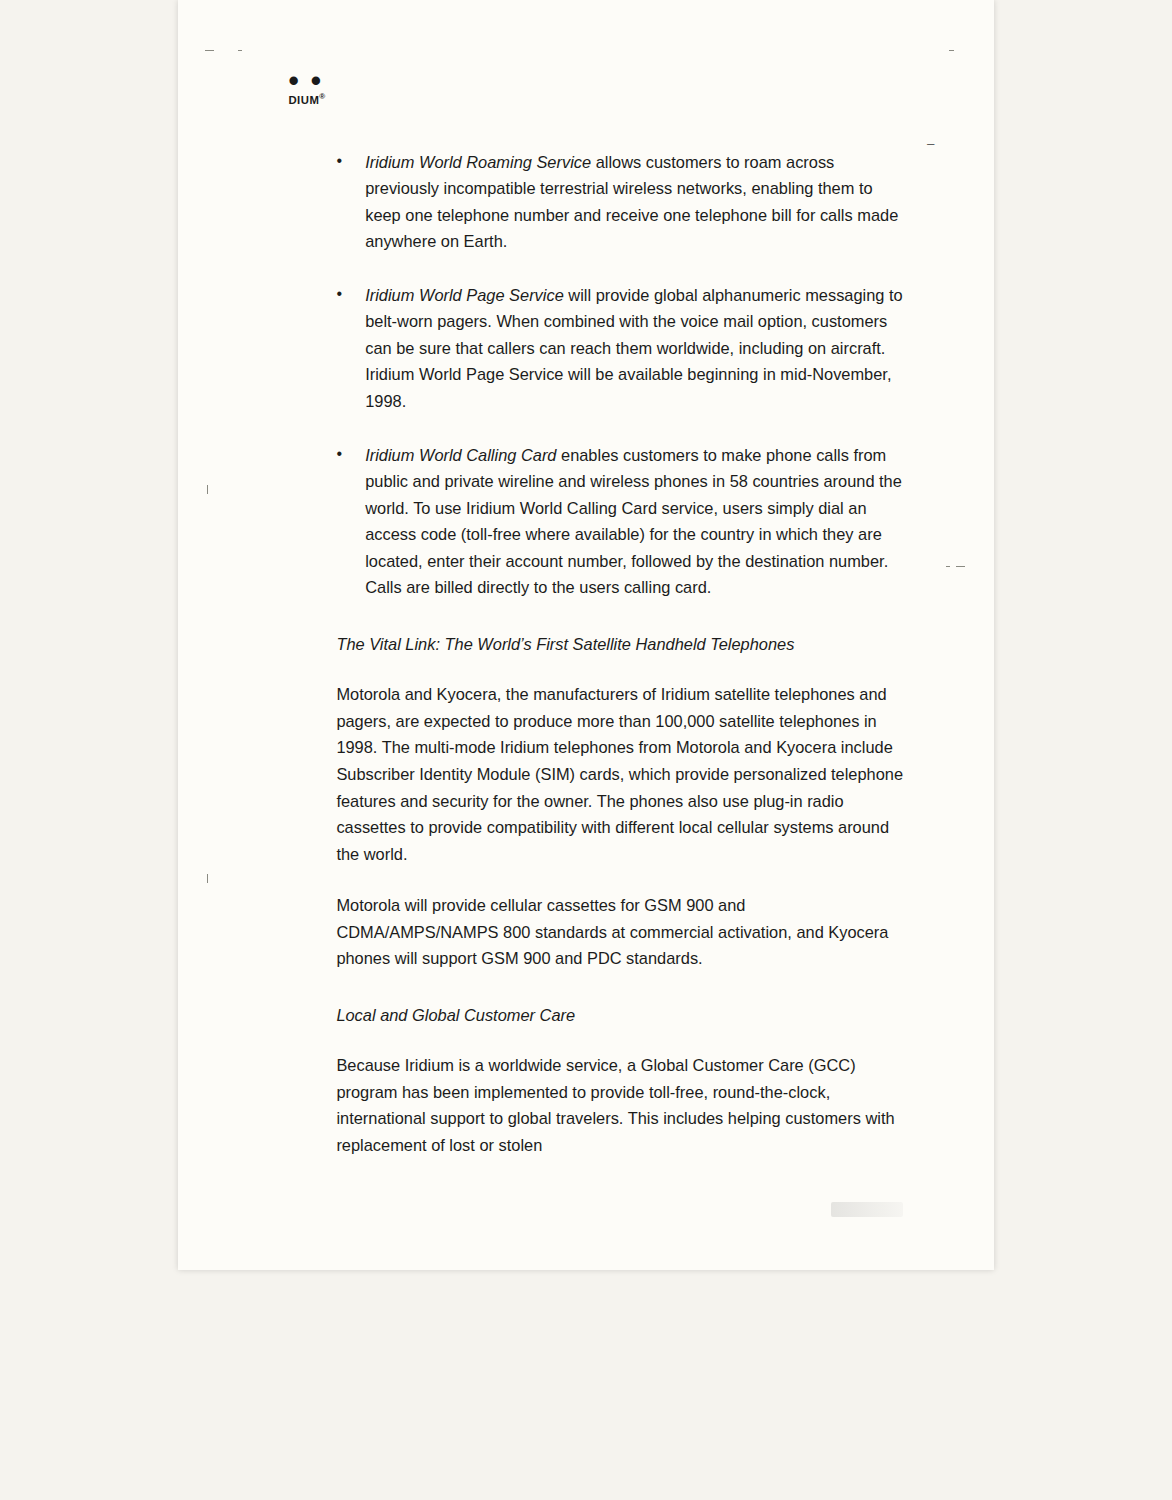• •
DIUM®
–
Iridium World Roaming Service allows customers to roam across previously incompatible terrestrial wireless networks, enabling them to keep one telephone number and receive one telephone bill for calls made anywhere on Earth.
Iridium World Page Service will provide global alphanumeric messaging to belt-worn pagers. When combined with the voice mail option, customers can be sure that callers can reach them worldwide, including on aircraft. Iridium World Page Service will be available beginning in mid-November, 1998.
Iridium World Calling Card enables customers to make phone calls from public and private wireline and wireless phones in 58 countries around the world. To use Iridium World Calling Card service, users simply dial an access code (toll-free where available) for the country in which they are located, enter their account number, followed by the destination number. Calls are billed directly to the users calling card.
The Vital Link: The World’s First Satellite Handheld Telephones
Motorola and Kyocera, the manufacturers of Iridium satellite telephones and pagers, are expected to produce more than 100,000 satellite telephones in 1998. The multi-mode Iridium telephones from Motorola and Kyocera include Subscriber Identity Module (SIM) cards, which provide personalized telephone features and security for the owner. The phones also use plug-in radio cassettes to provide compatibility with different local cellular systems around the world.
Motorola will provide cellular cassettes for GSM 900 and CDMA/AMPS/NAMPS 800 standards at commercial activation, and Kyocera phones will support GSM 900 and PDC standards.
Local and Global Customer Care
Because Iridium is a worldwide service, a Global Customer Care (GCC) program has been implemented to provide toll-free, round-the-clock, international support to global travelers. This includes helping customers with replacement of lost or stolen